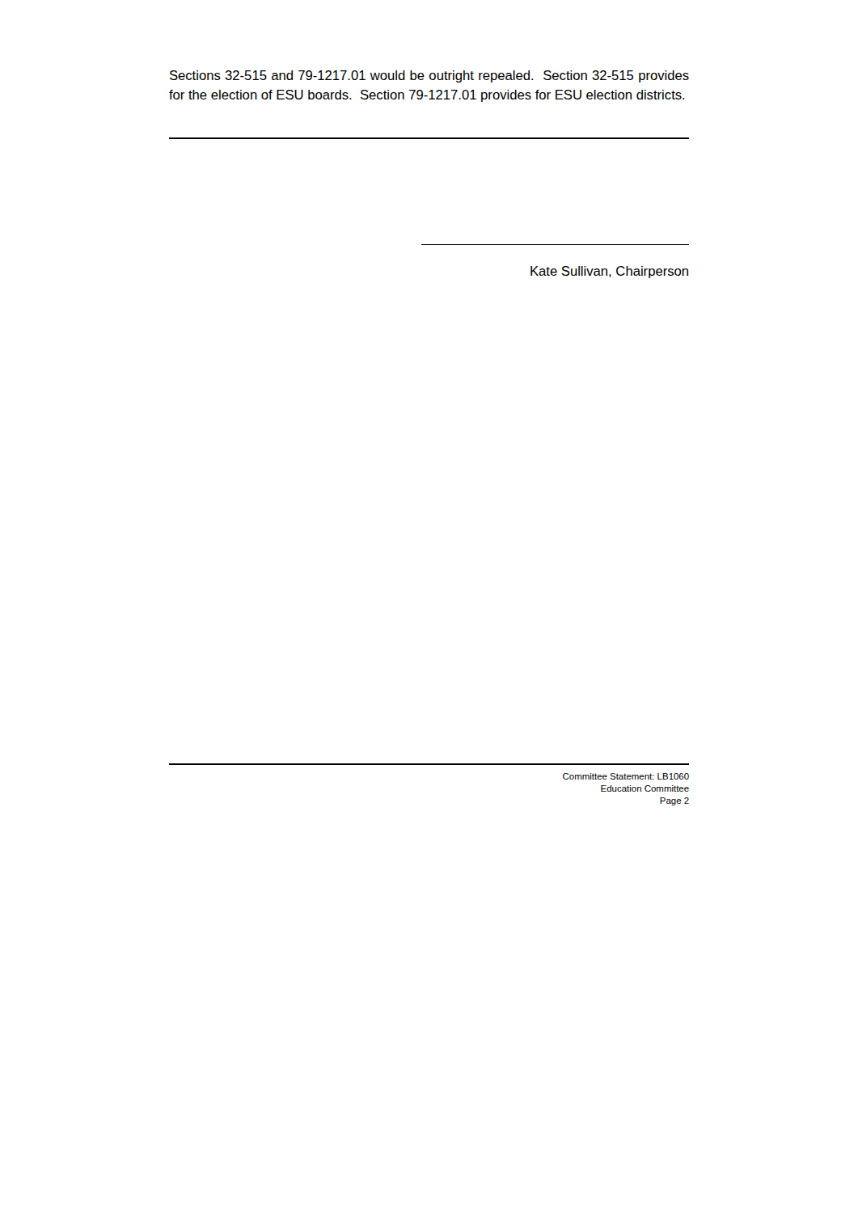Sections 32-515 and 79-1217.01 would be outright repealed. Section 32-515 provides for the election of ESU boards. Section 79-1217.01 provides for ESU election districts.
Kate Sullivan, Chairperson
Committee Statement: LB1060
Education Committee
Page 2